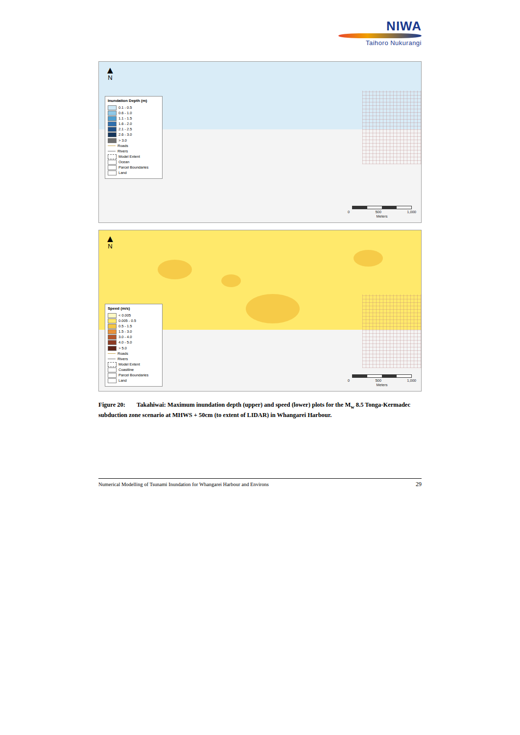NIWA
Taihoro Nukurangi
▲N
Inundation Depth (m)
0.1 - 0.5
0.6 - 1.0
1.1 - 1.5
1.6 - 2.0
2.1 - 2.5
2.6 - 3.0
> 3.0
Roads
Rivers
Model Extent
Ocean
Parcel Boundaries
Land
05001,000
Meters
▲N
Speed (m/s)
< 0.005
0.005 - 0.5
0.5 - 1.5
1.5 - 3.0
3.0 - 4.0
4.0 - 5.0
> 5.0
Roads
Rivers
Model Extent
Coastline
Parcel Boundaries
Land
05001,000
Meters
Figure 20: Takahiwai: Maximum inundation depth (upper) and speed (lower) plots for the Mw 8.5 Tonga-Kermadec subduction zone scenario at MHWS + 50cm (to extent of LIDAR) in Whangarei Harbour.
Numerical Modelling of Tsunami Inundation for Whangarei Harbour and Environs 29